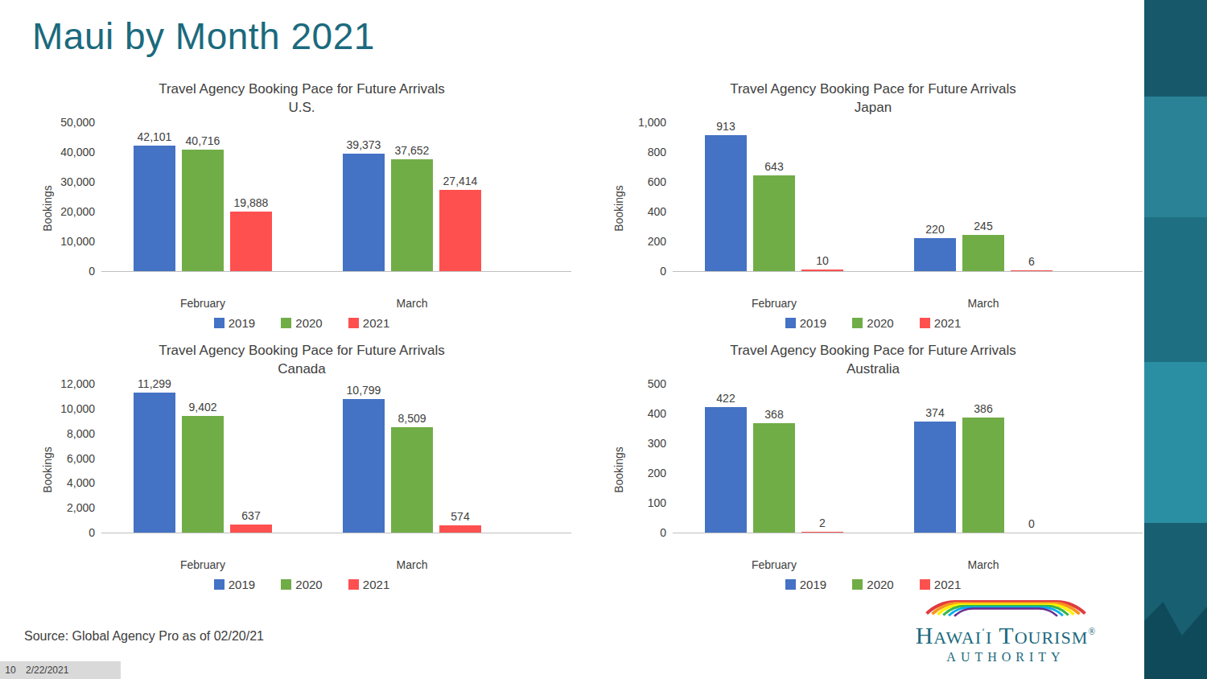Maui by Month 2021
Travel Agency Booking Pace for Future Arrivals
U.S.
Bookings
50,000 40,000 30,000 20,000 10,000 0
42,101
40,716
19,888
39,373
37,652
27,414
February March
2019 2020 2021
Travel Agency Booking Pace for Future Arrivals
Japan
Bookings
1,000 800 600 400 200 0
913
643
10
220
245
6
February March
2019 2020 2021
Travel Agency Booking Pace for Future Arrivals
Canada
Bookings
12,000 10,000 8,000 6,000 4,000 2,000 0
11,299
9,402
637
10,799
8,509
574
February March
2019 2020 2021
Travel Agency Booking Pace for Future Arrivals
Australia
Bookings
500 400 300 200 100 0
422
368
2
374
386
0
February March
2019 2020 2021
Source: Global Agency Pro as of 02/20/21
HAWAIʻI TOURISM®
AUTHORITY
10
2/22/2021